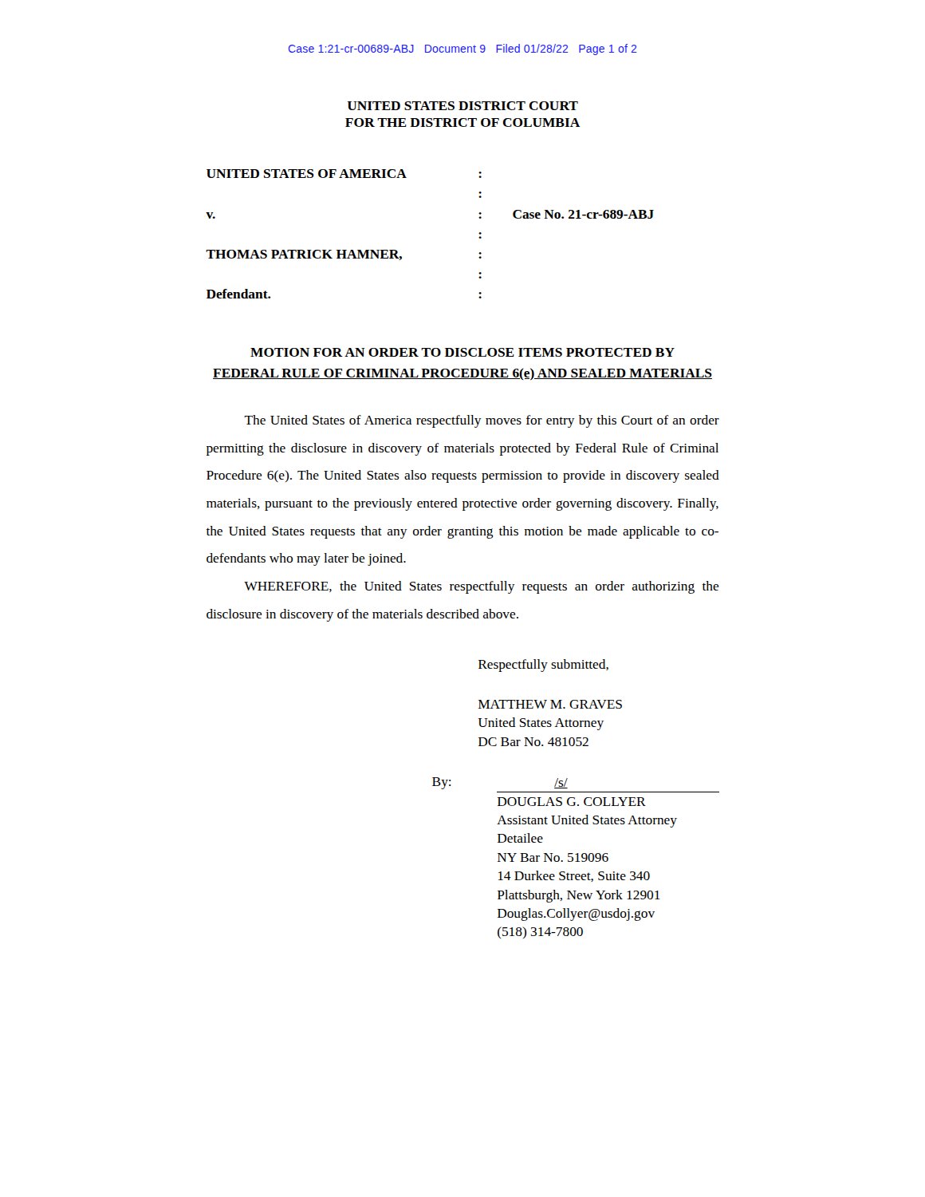Case 1:21-cr-00689-ABJ Document 9 Filed 01/28/22 Page 1 of 2
UNITED STATES DISTRICT COURT
FOR THE DISTRICT OF COLUMBIA
| UNITED STATES OF AMERICA | : | |
| | : | |
| v. | : | Case No. 21-cr-689-ABJ |
| | : | |
| THOMAS PATRICK HAMNER, | : | |
| | : | |
| Defendant. | : | |
MOTION FOR AN ORDER TO DISCLOSE ITEMS PROTECTED BY
FEDERAL RULE OF CRIMINAL PROCEDURE 6(e) AND SEALED MATERIALS
The United States of America respectfully moves for entry by this Court of an order permitting the disclosure in discovery of materials protected by Federal Rule of Criminal Procedure 6(e). The United States also requests permission to provide in discovery sealed materials, pursuant to the previously entered protective order governing discovery. Finally, the United States requests that any order granting this motion be made applicable to co-defendants who may later be joined.
WHEREFORE, the United States respectfully requests an order authorizing the disclosure in discovery of the materials described above.
Respectfully submitted,
MATTHEW M. GRAVES
United States Attorney
DC Bar No. 481052
By:
/s/
DOUGLAS G. COLLYER
Assistant United States Attorney
Detailee
NY Bar No. 519096
14 Durkee Street, Suite 340
Plattsburgh, New York 12901
Douglas.Collyer@usdoj.gov
(518) 314-7800